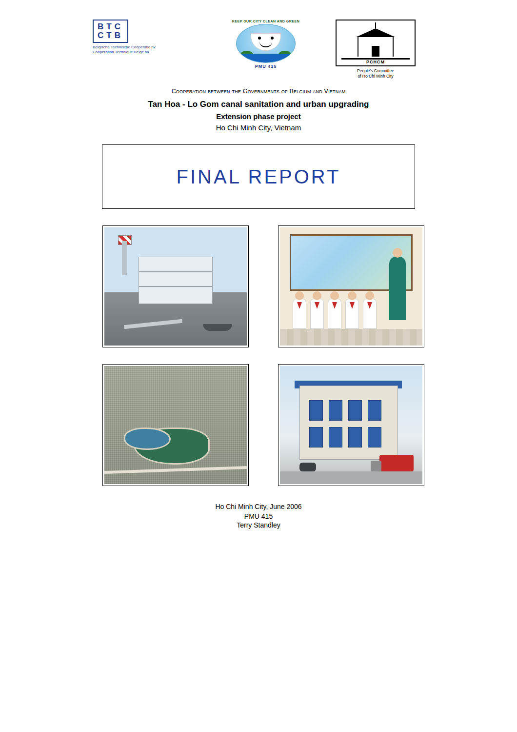BTC CTB
Belgische Technische Coöperatie nv
Coopération Technique Belge sa
KEEP OUR CITY CLEAN AND GREEN
PMU 415
PCHCM
People's Committee
of Ho Chi Minh City
Cooperation between the Governments of Belgium and Vietnam
Tan Hoa - Lo Gom canal sanitation and urban upgrading
Extension phase project
Ho Chi Minh City, Vietnam
FINAL REPORT
Ho Chi Minh City, June 2006
PMU 415
Terry Standley